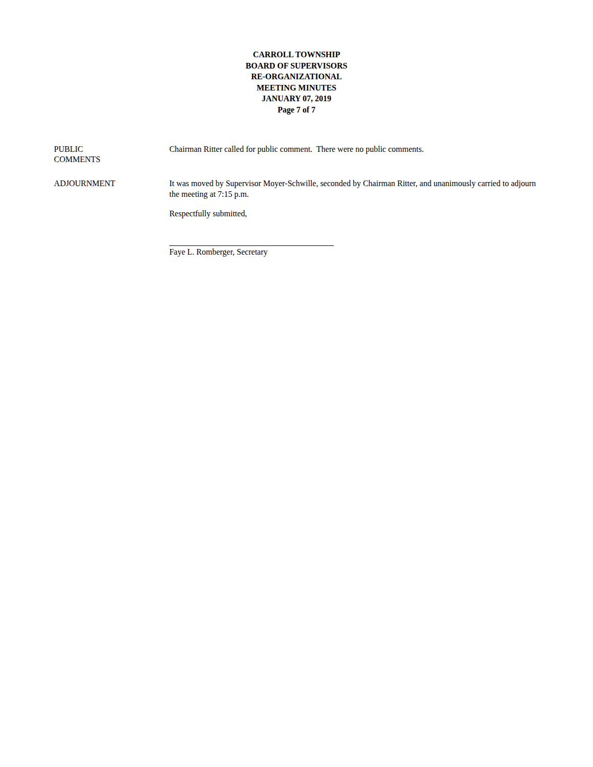CARROLL TOWNSHIP
BOARD OF SUPERVISORS
RE-ORGANIZATIONAL
MEETING MINUTES
JANUARY 07, 2019
Page 7 of 7
| PUBLIC COMMENTS | Chairman Ritter called for public comment. There were no public comments. |
| ADJOURNMENT | It was moved by Supervisor Moyer-Schwille, seconded by Chairman Ritter, and unanimously carried to adjourn the meeting at 7:15 p.m. Respectfully submitted, Faye L. Romberger, Secretary |